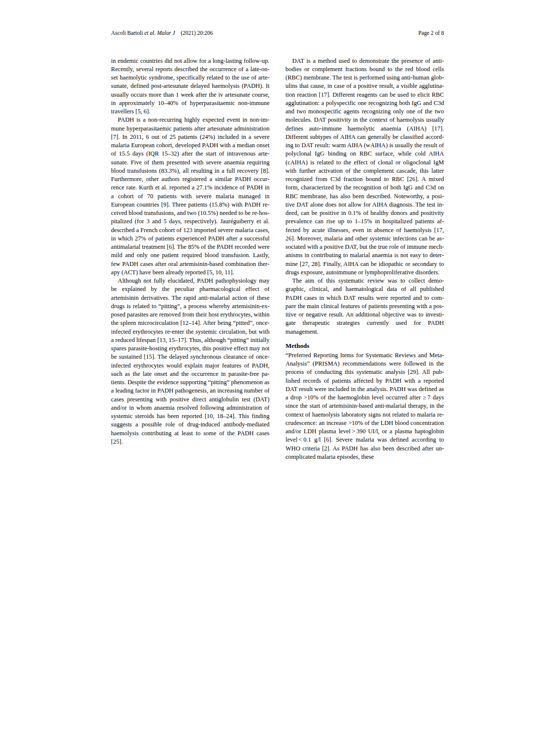Ascoli Bartoli et al. Malar J (2021) 20:206
Page 2 of 8
in endemic countries did not allow for a long-lasting follow-up. Recently, several reports described the occurrence of a late-onset haemolytic syndrome, specifically related to the use of artesunate, defined post-artesunate delayed haemolysis (PADH). It usually occurs more than 1 week after the iv artesunate course, in approximately 10–40% of hyperparasitaemic non-immune travellers [5, 6].
PADH is a non-recurring highly expected event in non-immune hyperparasitaemic patients after artesunate administration [7]. In 2011, 6 out of 25 patients (24%) included in a severe malaria European cohort, developed PADH with a median onset of 15.5 days (IQR 15–32) after the start of intravenous artesunate. Five of them presented with severe anaemia requiring blood transfusions (83.3%), all resulting in a full recovery [8]. Furthermore, other authors registered a similar PADH occurrence rate. Kurth et al. reported a 27.1% incidence of PADH in a cohort of 70 patients with severe malaria managed in European countries [9]. Three patients (15.8%) with PADH received blood transfusions, and two (10.5%) needed to be re-hospitalized (for 3 and 5 days, respectively). Jauréguiberry et al. described a French cohort of 123 imported severe malaria cases, in which 27% of patients experienced PADH after a successful antimalarial treatment [6]. The 85% of the PADH recorded were mild and only one patient required blood transfusion. Lastly, few PADH cases after oral artemisinin-based combination therapy (ACT) have been already reported [5, 10, 11].
Although not fully elucidated, PADH pathophysiology may be explained by the peculiar pharmacological effect of artemisinin derivatives. The rapid anti-malarial action of these drugs is related to “pitting”, a process whereby artemisinin-exposed parasites are removed from their host erythrocytes, within the spleen microcirculation [12–14]. After being “pitted”, once-infected erythrocytes re-enter the systemic circulation, but with a reduced lifespan [13, 15–17]. Thus, although “pitting” initially spares parasite-hosting erythrocytes, this positive effect may not be sustained [15]. The delayed synchronous clearance of once-infected erythrocytes would explain major features of PADH, such as the late onset and the occurrence in parasite-free patients. Despite the evidence supporting “pitting” phenomenon as a leading factor in PADH pathogenesis, an increasing number of cases presenting with positive direct antiglobulin test (DAT) and/or in whom anaemia resolved following administration of systemic steroids has been reported [10, 18–24]. This finding suggests a possible role of drug-induced antibody-mediated haemolysis contributing at least to some of the PADH cases [25].
DAT is a method used to demonstrate the presence of antibodies or complement fractions bound to the red blood cells (RBC) membrane. The test is performed using anti-human globulins that cause, in case of a positive result, a visible agglutination reaction [17]. Different reagents can be used to elicit RBC agglutination: a polyspecific one recognizing both IgG and C3d and two monospecific agents recognizing only one of the two molecules. DAT positivity in the context of haemolysis usually defines auto-immune haemolytic anaemia (AIHA) [17]. Different subtypes of AIHA can generally be classified according to DAT result: warm AIHA (wAIHA) is usually the result of polyclonal IgG binding on RBC surface, while cold AIHA (cAIHA) is related to the effect of clonal or oligoclonal IgM with further activation of the complement cascade, this latter recognized from C3d fraction bound to RBC [26]. A mixed form, characterized by the recognition of both IgG and C3d on RBC membrane, has also been described. Noteworthy, a positive DAT alone does not allow for AIHA diagnosis. The test indeed, can be positive in 0.1% of healthy donors and positivity prevalence can rise up to 1–15% in hospitalized patients affected by acute illnesses, even in absence of haemolysis [17, 26]. Moreover, malaria and other systemic infections can be associated with a positive DAT, but the true role of immune mechanisms in contributing to malarial anaemia is not easy to determine [27, 28]. Finally, AIHA can be idiopathic or secondary to drugs exposure, autoimmune or lymphoproliferative disorders.
The aim of this systematic review was to collect demographic, clinical, and haematological data of all published PADH cases in which DAT results were reported and to compare the main clinical features of patients presenting with a positive or negative result. An additional objective was to investigate therapeutic strategies currently used for PADH management.
Methods
“Preferred Reporting Items for Systematic Reviews and Meta-Analysis” (PRISMA) recommendations were followed in the process of conducting this systematic analysis [29]. All published records of patients affected by PADH with a reported DAT result were included in the analysis. PADH was defined as a drop >10% of the haemoglobin level occurred after ≥ 7 days since the start of artemisinin-based anti-malarial therapy, in the context of haemolysis laboratory signs not related to malaria recrudescence: an increase >10% of the LDH blood concentration and/or LDH plasma level > 390 UI/l, or a plasma haptoglobin level < 0.1 g/l [6]. Severe malaria was defined according to WHO criteria [2]. As PADH has also been described after uncomplicated malaria episodes, these